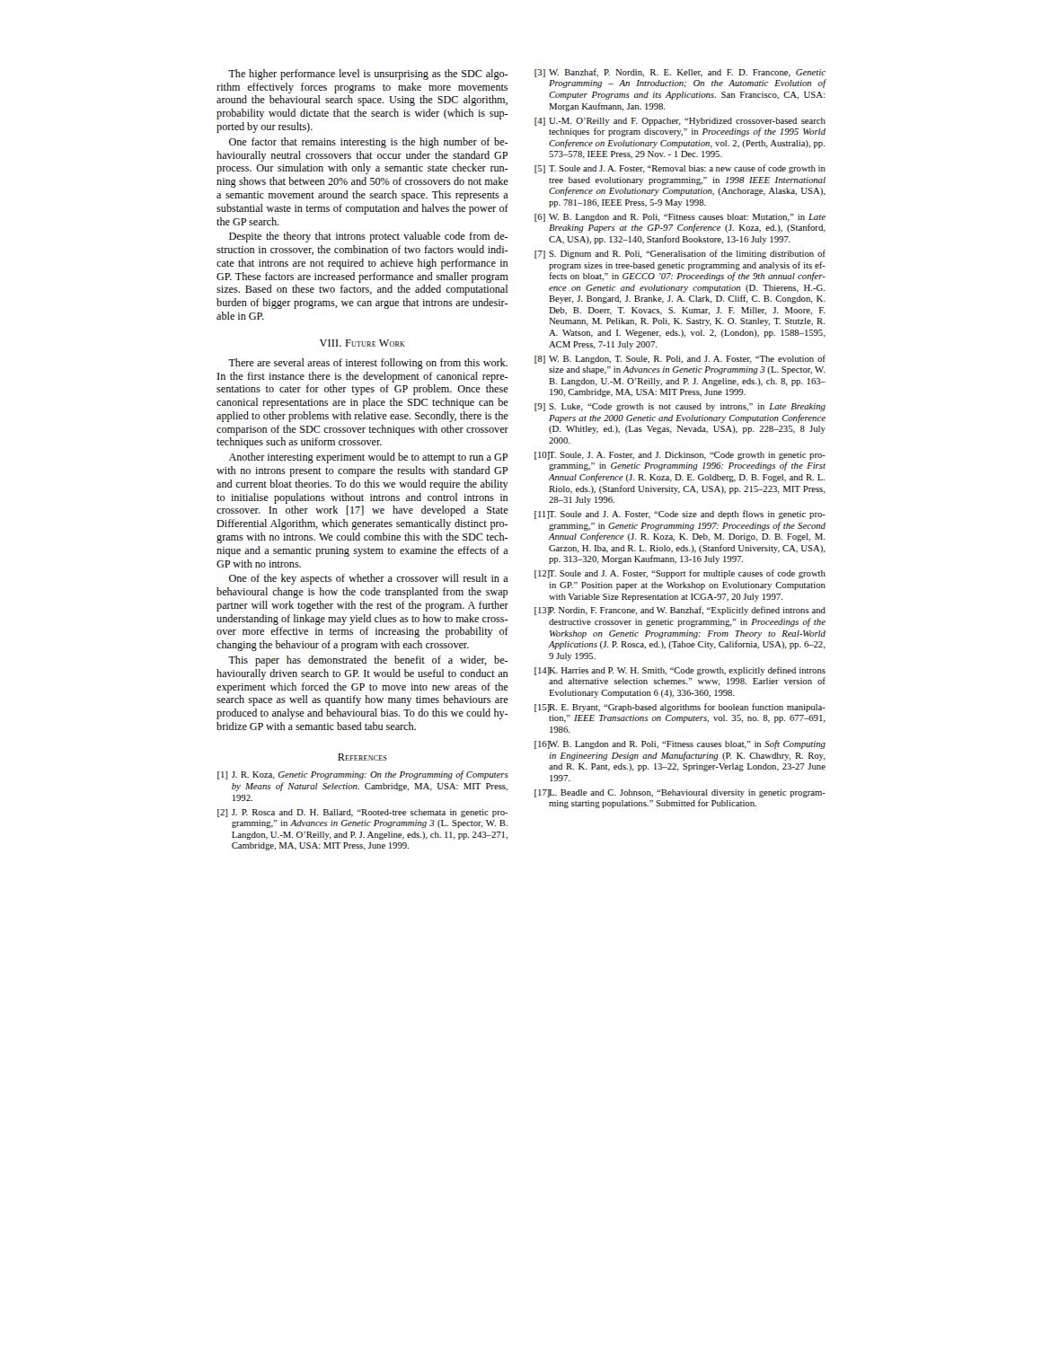The higher performance level is unsurprising as the SDC algorithm effectively forces programs to make more movements around the behavioural search space. Using the SDC algorithm, probability would dictate that the search is wider (which is supported by our results).
One factor that remains interesting is the high number of behaviourally neutral crossovers that occur under the standard GP process. Our simulation with only a semantic state checker running shows that between 20% and 50% of crossovers do not make a semantic movement around the search space. This represents a substantial waste in terms of computation and halves the power of the GP search.
Despite the theory that introns protect valuable code from destruction in crossover, the combination of two factors would indicate that introns are not required to achieve high performance in GP. These factors are increased performance and smaller program sizes. Based on these two factors, and the added computational burden of bigger programs, we can argue that introns are undesirable in GP.
VIII. Future Work
There are several areas of interest following on from this work. In the first instance there is the development of canonical representations to cater for other types of GP problem. Once these canonical representations are in place the SDC technique can be applied to other problems with relative ease. Secondly, there is the comparison of the SDC crossover techniques with other crossover techniques such as uniform crossover.
Another interesting experiment would be to attempt to run a GP with no introns present to compare the results with standard GP and current bloat theories. To do this we would require the ability to initialise populations without introns and control introns in crossover. In other work [17] we have developed a State Differential Algorithm, which generates semantically distinct programs with no introns. We could combine this with the SDC technique and a semantic pruning system to examine the effects of a GP with no introns.
One of the key aspects of whether a crossover will result in a behavioural change is how the code transplanted from the swap partner will work together with the rest of the program. A further understanding of linkage may yield clues as to how to make crossover more effective in terms of increasing the probability of changing the behaviour of a program with each crossover.
This paper has demonstrated the benefit of a wider, behaviourally driven search to GP. It would be useful to conduct an experiment which forced the GP to move into new areas of the search space as well as quantify how many times behaviours are produced to analyse and behavioural bias. To do this we could hybridize GP with a semantic based tabu search.
References
[1] J. R. Koza, Genetic Programming: On the Programming of Computers by Means of Natural Selection. Cambridge, MA, USA: MIT Press, 1992.
[2] J. P. Rosca and D. H. Ballard, “Rooted-tree schemata in genetic programming,” in Advances in Genetic Programming 3 (L. Spector, W. B. Langdon, U.-M. O’Reilly, and P. J. Angeline, eds.), ch. 11, pp. 243–271, Cambridge, MA, USA: MIT Press, June 1999.
[3] W. Banzhaf, P. Nordin, R. E. Keller, and F. D. Francone, Genetic Programming – An Introduction; On the Automatic Evolution of Computer Programs and its Applications. San Francisco, CA, USA: Morgan Kaufmann, Jan. 1998.
[4] U.-M. O’Reilly and F. Oppacher, “Hybridized crossover-based search techniques for program discovery,” in Proceedings of the 1995 World Conference on Evolutionary Computation, vol. 2, (Perth, Australia), pp. 573–578, IEEE Press, 29 Nov. - 1 Dec. 1995.
[5] T. Soule and J. A. Foster, “Removal bias: a new cause of code growth in tree based evolutionary programming,” in 1998 IEEE International Conference on Evolutionary Computation, (Anchorage, Alaska, USA), pp. 781–186, IEEE Press, 5-9 May 1998.
[6] W. B. Langdon and R. Poli, “Fitness causes bloat: Mutation,” in Late Breaking Papers at the GP-97 Conference (J. Koza, ed.), (Stanford, CA, USA), pp. 132–140, Stanford Bookstore, 13-16 July 1997.
[7] S. Dignum and R. Poli, “Generalisation of the limiting distribution of program sizes in tree-based genetic programming and analysis of its effects on bloat,” in GECCO ’07: Proceedings of the 9th annual conference on Genetic and evolutionary computation (D. Thierens, H.-G. Beyer, J. Bongard, J. Branke, J. A. Clark, D. Cliff, C. B. Congdon, K. Deb, B. Doerr, T. Kovacs, S. Kumar, J. F. Miller, J. Moore, F. Neumann, M. Pelikan, R. Poli, K. Sastry, K. O. Stanley, T. Stutzle, R. A. Watson, and I. Wegener, eds.), vol. 2, (London), pp. 1588–1595, ACM Press, 7-11 July 2007.
[8] W. B. Langdon, T. Soule, R. Poli, and J. A. Foster, “The evolution of size and shape,” in Advances in Genetic Programming 3 (L. Spector, W. B. Langdon, U.-M. O’Reilly, and P. J. Angeline, eds.), ch. 8, pp. 163–190, Cambridge, MA, USA: MIT Press, June 1999.
[9] S. Luke, “Code growth is not caused by introns,” in Late Breaking Papers at the 2000 Genetic and Evolutionary Computation Conference (D. Whitley, ed.), (Las Vegas, Nevada, USA), pp. 228–235, 8 July 2000.
[10] T. Soule, J. A. Foster, and J. Dickinson, “Code growth in genetic programming,” in Genetic Programming 1996: Proceedings of the First Annual Conference (J. R. Koza, D. E. Goldberg, D. B. Fogel, and R. L. Riolo, eds.), (Stanford University, CA, USA), pp. 215–223, MIT Press, 28–31 July 1996.
[11] T. Soule and J. A. Foster, “Code size and depth flows in genetic programming,” in Genetic Programming 1997: Proceedings of the Second Annual Conference (J. R. Koza, K. Deb, M. Dorigo, D. B. Fogel, M. Garzon, H. Iba, and R. L. Riolo, eds.), (Stanford University, CA, USA), pp. 313–320, Morgan Kaufmann, 13-16 July 1997.
[12] T. Soule and J. A. Foster, “Support for multiple causes of code growth in GP.” Position paper at the Workshop on Evolutionary Computation with Variable Size Representation at ICGA-97, 20 July 1997.
[13] P. Nordin, F. Francone, and W. Banzhaf, “Explicitly defined introns and destructive crossover in genetic programming,” in Proceedings of the Workshop on Genetic Programming: From Theory to Real-World Applications (J. P. Rosca, ed.), (Tahoe City, California, USA), pp. 6–22, 9 July 1995.
[14] K. Harries and P. W. H. Smith, “Code growth, explicitly defined introns and alternative selection schemes.” www, 1998. Earlier version of Evolutionary Computation 6 (4), 336-360, 1998.
[15] R. E. Bryant, “Graph-based algorithms for boolean function manipulation,” IEEE Transactions on Computers, vol. 35, no. 8, pp. 677–691, 1986.
[16] W. B. Langdon and R. Poli, “Fitness causes bloat,” in Soft Computing in Engineering Design and Manufacturing (P. K. Chawdhry, R. Roy, and R. K. Pant, eds.), pp. 13–22, Springer-Verlag London, 23-27 June 1997.
[17] L. Beadle and C. Johnson, “Behavioural diversity in genetic programming starting populations.” Submitted for Publication.